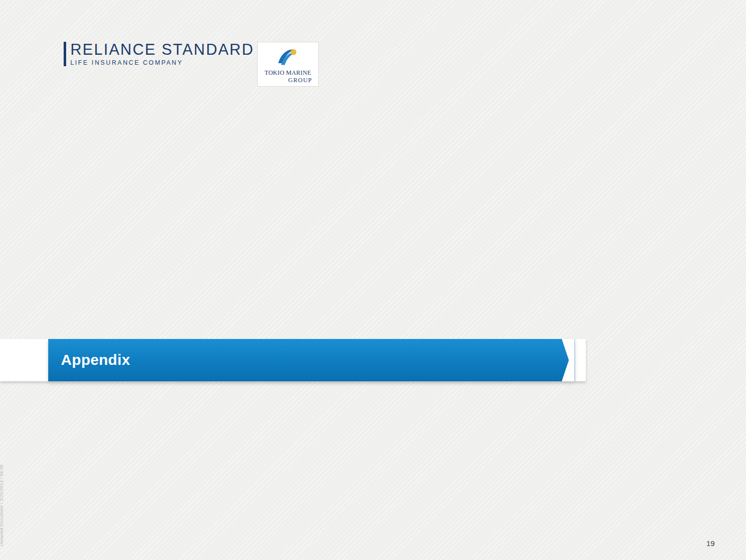RELIANCE STANDARD
LIFE INSURANCE COMPANY
TOKIO MARINE
GROUP
Appendix
Unsaved Document / 2/25/2014 / 06:39
19